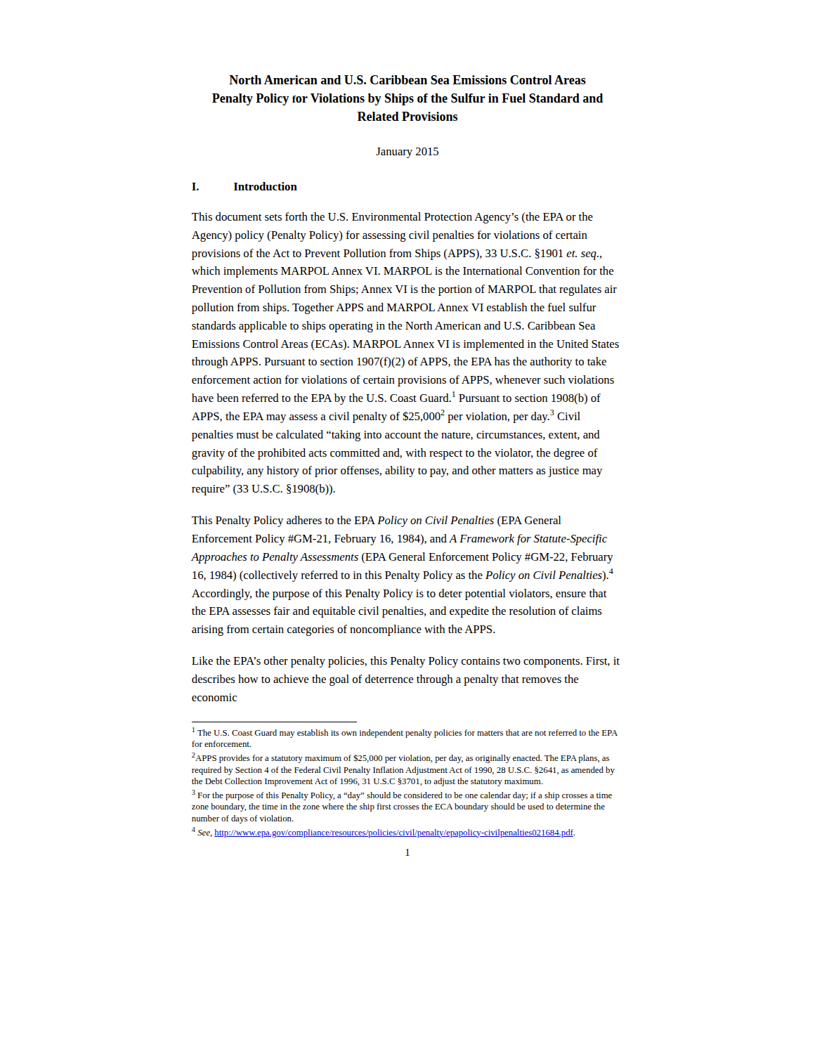North American and U.S. Caribbean Sea Emissions Control Areas
Penalty Policy for Violations by Ships of the Sulfur in Fuel Standard and
Related Provisions
January 2015
I. Introduction
This document sets forth the U.S. Environmental Protection Agency’s (the EPA or the Agency) policy (Penalty Policy) for assessing civil penalties for violations of certain provisions of the Act to Prevent Pollution from Ships (APPS), 33 U.S.C. §1901 et. seq., which implements MARPOL Annex VI. MARPOL is the International Convention for the Prevention of Pollution from Ships; Annex VI is the portion of MARPOL that regulates air pollution from ships. Together APPS and MARPOL Annex VI establish the fuel sulfur standards applicable to ships operating in the North American and U.S. Caribbean Sea Emissions Control Areas (ECAs). MARPOL Annex VI is implemented in the United States through APPS. Pursuant to section 1907(f)(2) of APPS, the EPA has the authority to take enforcement action for violations of certain provisions of APPS, whenever such violations have been referred to the EPA by the U.S. Coast Guard.1 Pursuant to section 1908(b) of APPS, the EPA may assess a civil penalty of $25,0002 per violation, per day.3 Civil penalties must be calculated “taking into account the nature, circumstances, extent, and gravity of the prohibited acts committed and, with respect to the violator, the degree of culpability, any history of prior offenses, ability to pay, and other matters as justice may require” (33 U.S.C. §1908(b)).
This Penalty Policy adheres to the EPA Policy on Civil Penalties (EPA General Enforcement Policy #GM-21, February 16, 1984), and A Framework for Statute-Specific Approaches to Penalty Assessments (EPA General Enforcement Policy #GM-22, February 16, 1984) (collectively referred to in this Penalty Policy as the Policy on Civil Penalties).4 Accordingly, the purpose of this Penalty Policy is to deter potential violators, ensure that the EPA assesses fair and equitable civil penalties, and expedite the resolution of claims arising from certain categories of noncompliance with the APPS.
Like the EPA’s other penalty policies, this Penalty Policy contains two components. First, it describes how to achieve the goal of deterrence through a penalty that removes the economic
1 The U.S. Coast Guard may establish its own independent penalty policies for matters that are not referred to the EPA for enforcement.
2APPS provides for a statutory maximum of $25,000 per violation, per day, as originally enacted. The EPA plans, as required by Section 4 of the Federal Civil Penalty Inflation Adjustment Act of 1990, 28 U.S.C. §2641, as amended by the Debt Collection Improvement Act of 1996, 31 U.S.C §3701, to adjust the statutory maximum.
3 For the purpose of this Penalty Policy, a “day” should be considered to be one calendar day; if a ship crosses a time zone boundary, the time in the zone where the ship first crosses the ECA boundary should be used to determine the number of days of violation.
4 See, http://www.epa.gov/compliance/resources/policies/civil/penalty/epapolicy-civilpenalties021684.pdf.
1